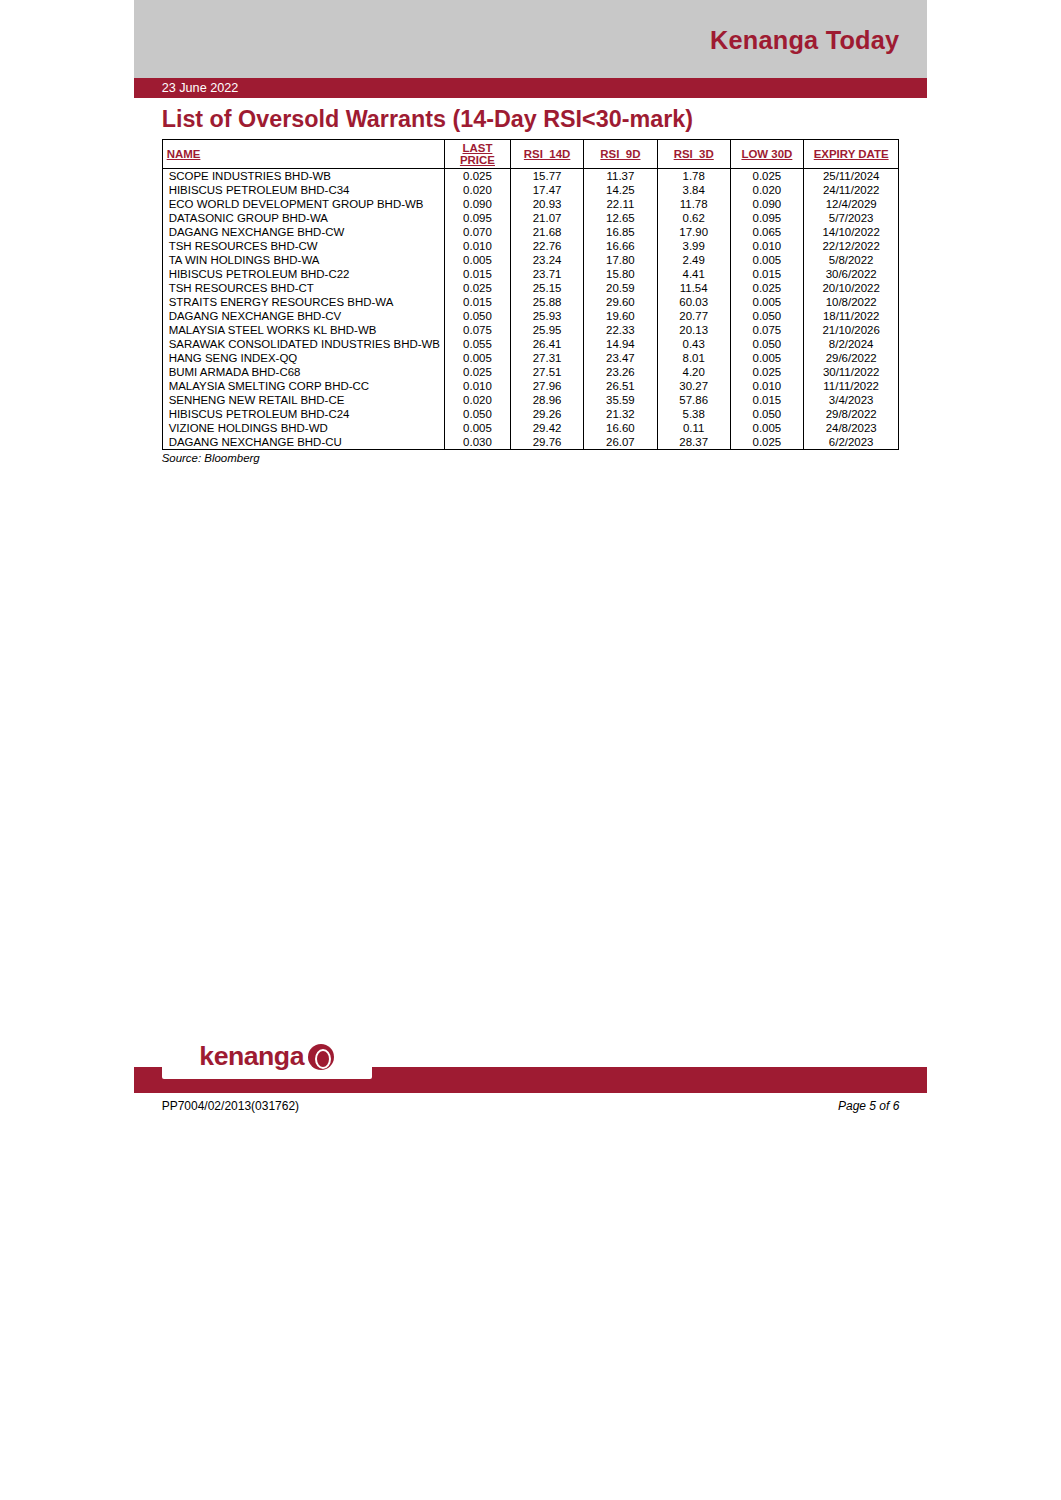Kenanga Today
23 June 2022
List of Oversold Warrants (14-Day RSI<30-mark)
| NAME | LAST PRICE | RSI_14D | RSI_9D | RSI_3D | LOW 30D | EXPIRY DATE |
| --- | --- | --- | --- | --- | --- | --- |
| SCOPE INDUSTRIES BHD-WB | 0.025 | 15.77 | 11.37 | 1.78 | 0.025 | 25/11/2024 |
| HIBISCUS PETROLEUM BHD-C34 | 0.020 | 17.47 | 14.25 | 3.84 | 0.020 | 24/11/2022 |
| ECO WORLD DEVELOPMENT GROUP BHD-WB | 0.090 | 20.93 | 22.11 | 11.78 | 0.090 | 12/4/2029 |
| DATASONIC GROUP BHD-WA | 0.095 | 21.07 | 12.65 | 0.62 | 0.095 | 5/7/2023 |
| DAGANG NEXCHANGE BHD-CW | 0.070 | 21.68 | 16.85 | 17.90 | 0.065 | 14/10/2022 |
| TSH RESOURCES BHD-CW | 0.010 | 22.76 | 16.66 | 3.99 | 0.010 | 22/12/2022 |
| TA WIN HOLDINGS BHD-WA | 0.005 | 23.24 | 17.80 | 2.49 | 0.005 | 5/8/2022 |
| HIBISCUS PETROLEUM BHD-C22 | 0.015 | 23.71 | 15.80 | 4.41 | 0.015 | 30/6/2022 |
| TSH RESOURCES BHD-CT | 0.025 | 25.15 | 20.59 | 11.54 | 0.025 | 20/10/2022 |
| STRAITS ENERGY RESOURCES BHD-WA | 0.015 | 25.88 | 29.60 | 60.03 | 0.005 | 10/8/2022 |
| DAGANG NEXCHANGE BHD-CV | 0.050 | 25.93 | 19.60 | 20.77 | 0.050 | 18/11/2022 |
| MALAYSIA STEEL WORKS KL BHD-WB | 0.075 | 25.95 | 22.33 | 20.13 | 0.075 | 21/10/2026 |
| SARAWAK CONSOLIDATED INDUSTRIES BHD-WB | 0.055 | 26.41 | 14.94 | 0.43 | 0.050 | 8/2/2024 |
| HANG SENG INDEX-QQ | 0.005 | 27.31 | 23.47 | 8.01 | 0.005 | 29/6/2022 |
| BUMI ARMADA BHD-C68 | 0.025 | 27.51 | 23.26 | 4.20 | 0.025 | 30/11/2022 |
| MALAYSIA SMELTING CORP BHD-CC | 0.010 | 27.96 | 26.51 | 30.27 | 0.010 | 11/11/2022 |
| SENHENG NEW RETAIL BHD-CE | 0.020 | 28.96 | 35.59 | 57.86 | 0.015 | 3/4/2023 |
| HIBISCUS PETROLEUM BHD-C24 | 0.050 | 29.26 | 21.32 | 5.38 | 0.050 | 29/8/2022 |
| VIZIONE HOLDINGS BHD-WD | 0.005 | 29.42 | 16.60 | 0.11 | 0.005 | 24/8/2023 |
| DAGANG NEXCHANGE BHD-CU | 0.030 | 29.76 | 26.07 | 28.37 | 0.025 | 6/2/2023 |
Source: Bloomberg
kenanga
PP7004/02/2013(031762)
Page 5 of 6